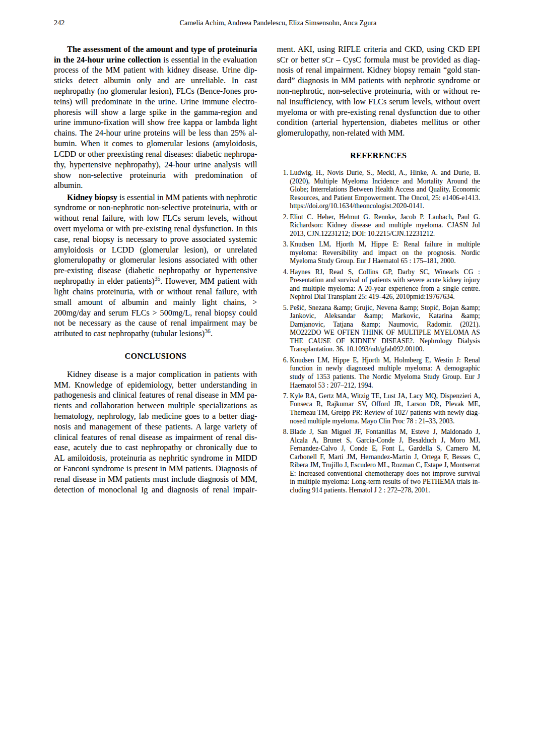242 Camelia Achim, Andreea Pandelescu, Eliza Simsensohn, Anca Zgura
The assessment of the amount and type of proteinuria in the 24-hour urine collection is essential in the evaluation process of the MM patient with kidney disease. Urine dipsticks detect albumin only and are unreliable. In cast nephropathy (no glomerular lesion), FLCs (Bence-Jones proteins) will predominate in the urine. Urine immune electrophoresis will show a large spike in the gamma-region and urine immuno-fixation will show free kappa or lambda light chains. The 24-hour urine proteins will be less than 25% albumin. When it comes to glomerular lesions (amyloidosis, LCDD or other preexisting renal diseases: diabetic nephropathy, hypertensive nephropathy), 24-hour urine analysis will show non-selective proteinuria with predomination of albumin.
Kidney biopsy is essential in MM patients with nephrotic syndrome or non-nephrotic non-selective proteinuria, with or without renal failure, with low FLCs serum levels, without overt myeloma or with pre-existing renal dysfunction. In this case, renal biopsy is necessary to prove associated systemic amyloidosis or LCDD (glomerular lesion), or unrelated glomerulopathy or glomerular lesions associated with other pre-existing disease (diabetic nephropathy or hypertensive nephropathy in elder patients)35. However, MM patient with light chains proteinuria, with or without renal failure, with small amount of albumin and mainly light chains, > 200mg/day and serum FLCs > 500mg/L, renal biopsy could not be necessary as the cause of renal impairment may be atributed to cast nephropathy (tubular lesions)36.
Conclusions
Kidney disease is a major complication in patients with MM. Knowledge of epidemiology, better understanding in pathogenesis and clinical features of renal disease in MM patients and collaboration between multiple specializations as hematology, nephrology, lab medicine goes to a better diagnosis and management of these patients. A large variety of clinical features of renal disease as impairment of renal disease, acutely due to cast nephropathy or chronically due to AL amiloidosis, proteinuria as nephritic syndrome in MIDD or Fanconi syndrome is present in MM patients. Diagnosis of renal disease in MM patients must include diagnosis of MM, detection of monoclonal Ig and diagnosis of renal impairment. AKI, using RIFLE criteria and CKD, using CKD EPI sCr or better sCr – CysC formula must be provided as diagnosis of renal impairment. Kidney biopsy remain “gold standard” diagnosis in MM patients with nephrotic syndrome or non-nephrotic, non-selective proteinuria, with or without renal insufficiency, with low FLCs serum levels, without overt myeloma or with pre-existing renal dysfunction due to other condition (arterial hypertension, diabetes mellitus or other glomerulopathy, non-related with MM.
References
Ludwig, H., Novis Durie, S., Meckl, A., Hinke, A. and Durie, B. (2020), Multiple Myeloma Incidence and Mortality Around the Globe; Interrelations Between Health Access and Quality, Economic Resources, and Patient Empowerment. The Oncol, 25: e1406-e1413. https://doi.org/10.1634/theoncologist.2020-0141.
Eliot C. Heher, Helmut G. Rennke, Jacob P. Laubach, Paul G. Richardson: Kidney disease and multiple myeloma. CJASN Jul 2013, CJN.12231212; DOI: 10.2215/CJN.12231212.
Knudsen LM, Hjorth M, Hippe E: Renal failure in multiple myeloma: Reversibility and impact on the prognosis. Nordic Myeloma Study Group. Eur J Haematol 65 : 175–181, 2000.
Haynes RJ, Read S, Collins GP, Darby SC, Winearls CG : Presentation and survival of patients with severe acute kidney injury and multiple myeloma: A 20-year experience from a single centre. Nephrol Dial Transplant 25: 419–426, 2010pmid:19767634.
Pešić, Snezana &amp; Grujic, Nevena &amp; Stopić, Bojan &amp; Jankovic, Aleksandar &amp; Markovic, Katarina &amp; Damjanovic, Tatjana &amp; Naumovic, Radomir. (2021). MO222DO WE OFTEN THINK OF MULTIPLE MYELOMA AS THE CAUSE OF KIDNEY DISEASE?. Nephrology Dialysis Transplantation. 36. 10.1093/ndt/gfab092.00100.
Knudsen LM, Hippe E, Hjorth M, Holmberg E, Westin J: Renal function in newly diagnosed multiple myeloma: A demographic study of 1353 patients. The Nordic Myeloma Study Group. Eur J Haematol 53 : 207–212, 1994.
Kyle RA, Gertz MA, Witzig TE, Lust JA, Lacy MQ, Dispenzieri A, Fonseca R, Rajkumar SV, Offord JR, Larson DR, Plevak ME, Therneau TM, Greipp PR: Review of 1027 patients with newly diagnosed multiple myeloma. Mayo Clin Proc 78 : 21–33, 2003.
Blade J, San Miguel JF, Fontanillas M, Esteve J, Maldonado J, Alcala A, Brunet S, Garcia-Conde J, Besalduch J, Moro MJ, Fernandez-Calvo J, Conde E, Font L, Gardella S, Carnero M, Carbonell F, Marti JM, Hernandez-Martin J, Ortega F, Besses C, Ribera JM, Trujillo J, Escudero ML, Rozman C, Estape J, Montserrat E: Increased conventional chemotherapy does not improve survival in multiple myeloma: Long-term results of two PETHEMA trials including 914 patients. Hematol J 2 : 272–278, 2001.